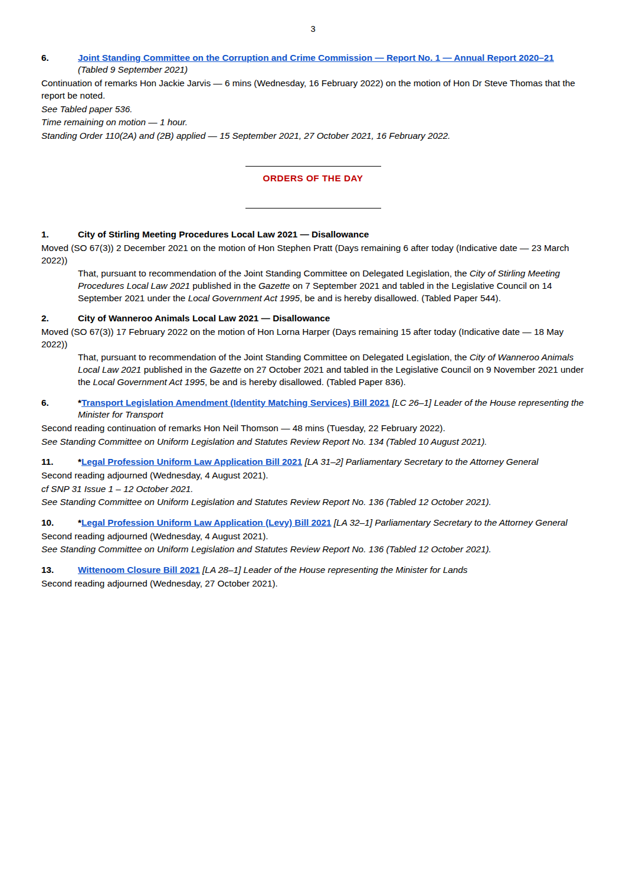3
6.
Joint Standing Committee on the Corruption and Crime Commission — Report No. 1 — Annual Report 2020–21 (Tabled 9 September 2021)
Continuation of remarks Hon Jackie Jarvis — 6 mins (Wednesday, 16 February 2022) on the motion of Hon Dr Steve Thomas that the report be noted.
See Tabled paper 536.
Time remaining on motion — 1 hour.
Standing Order 110(2A) and (2B) applied — 15 September 2021, 27 October 2021, 16 February 2022.
ORDERS OF THE DAY
1.
City of Stirling Meeting Procedures Local Law 2021 — Disallowance
Moved (SO 67(3)) 2 December 2021 on the motion of Hon Stephen Pratt (Days remaining 6 after today (Indicative date — 23 March 2022))
That, pursuant to recommendation of the Joint Standing Committee on Delegated Legislation, the City of Stirling Meeting Procedures Local Law 2021 published in the Gazette on 7 September 2021 and tabled in the Legislative Council on 14 September 2021 under the Local Government Act 1995, be and is hereby disallowed. (Tabled Paper 544).
2.
City of Wanneroo Animals Local Law 2021 — Disallowance
Moved (SO 67(3)) 17 February 2022 on the motion of Hon Lorna Harper (Days remaining 15 after today (Indicative date — 18 May 2022))
That, pursuant to recommendation of the Joint Standing Committee on Delegated Legislation, the City of Wanneroo Animals Local Law 2021 published in the Gazette on 27 October 2021 and tabled in the Legislative Council on 9 November 2021 under the Local Government Act 1995, be and is hereby disallowed. (Tabled Paper 836).
6.
*Transport Legislation Amendment (Identity Matching Services) Bill 2021 [LC 26–1] Leader of the House representing the Minister for Transport
Second reading continuation of remarks Hon Neil Thomson — 48 mins (Tuesday, 22 February 2022).
See Standing Committee on Uniform Legislation and Statutes Review Report No. 134 (Tabled 10 August 2021).
11.
*Legal Profession Uniform Law Application Bill 2021 [LA 31–2] Parliamentary Secretary to the Attorney General
Second reading adjourned (Wednesday, 4 August 2021).
cf SNP 31 Issue 1 – 12 October 2021.
See Standing Committee on Uniform Legislation and Statutes Review Report No. 136 (Tabled 12 October 2021).
10.
*Legal Profession Uniform Law Application (Levy) Bill 2021 [LA 32–1] Parliamentary Secretary to the Attorney General
Second reading adjourned (Wednesday, 4 August 2021).
See Standing Committee on Uniform Legislation and Statutes Review Report No. 136 (Tabled 12 October 2021).
13.
Wittenoom Closure Bill 2021 [LA 28–1] Leader of the House representing the Minister for Lands
Second reading adjourned (Wednesday, 27 October 2021).